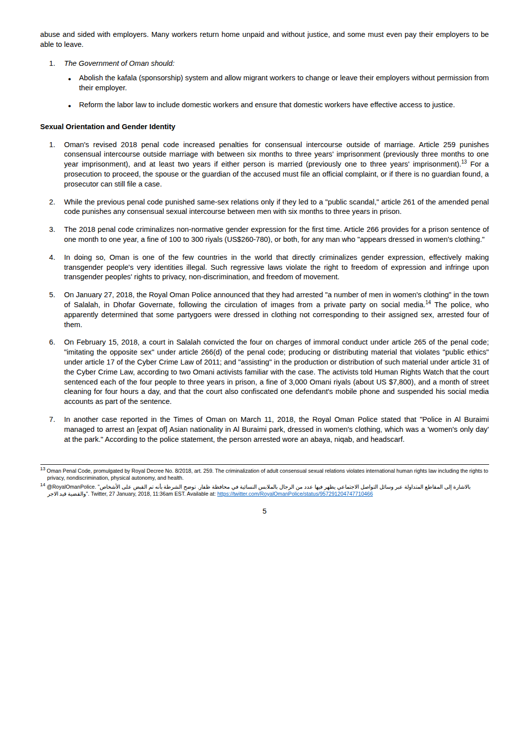abuse and sided with employers. Many workers return home unpaid and without justice, and some must even pay their employers to be able to leave.
The Government of Oman should:
Abolish the kafala (sponsorship) system and allow migrant workers to change or leave their employers without permission from their employer.
Reform the labor law to include domestic workers and ensure that domestic workers have effective access to justice.
Sexual Orientation and Gender Identity
Oman's revised 2018 penal code increased penalties for consensual intercourse outside of marriage. Article 259 punishes consensual intercourse outside marriage with between six months to three years' imprisonment (previously three months to one year imprisonment), and at least two years if either person is married (previously one to three years' imprisonment).13 For a prosecution to proceed, the spouse or the guardian of the accused must file an official complaint, or if there is no guardian found, a prosecutor can still file a case.
While the previous penal code punished same-sex relations only if they led to a "public scandal," article 261 of the amended penal code punishes any consensual sexual intercourse between men with six months to three years in prison.
The 2018 penal code criminalizes non-normative gender expression for the first time. Article 266 provides for a prison sentence of one month to one year, a fine of 100 to 300 riyals (US$260-780), or both, for any man who "appears dressed in women's clothing."
In doing so, Oman is one of the few countries in the world that directly criminalizes gender expression, effectively making transgender people's very identities illegal. Such regressive laws violate the right to freedom of expression and infringe upon transgender peoples' rights to privacy, non-discrimination, and freedom of movement.
On January 27, 2018, the Royal Oman Police announced that they had arrested "a number of men in women's clothing" in the town of Salalah, in Dhofar Governate, following the circulation of images from a private party on social media.14 The police, who apparently determined that some partygoers were dressed in clothing not corresponding to their assigned sex, arrested four of them.
On February 15, 2018, a court in Salalah convicted the four on charges of immoral conduct under article 265 of the penal code; "imitating the opposite sex" under article 266(d) of the penal code; producing or distributing material that violates "public ethics" under article 17 of the Cyber Crime Law of 2011; and "assisting" in the production or distribution of such material under article 31 of the Cyber Crime Law, according to two Omani activists familiar with the case. The activists told Human Rights Watch that the court sentenced each of the four people to three years in prison, a fine of 3,000 Omani riyals (about US $7,800), and a month of street cleaning for four hours a day, and that the court also confiscated one defendant's mobile phone and suspended his social media accounts as part of the sentence.
In another case reported in the Times of Oman on March 11, 2018, the Royal Oman Police stated that "Police in Al Buraimi managed to arrest an [expat of] Asian nationality in Al Buraimi park, dressed in women's clothing, which was a 'women's only day' at the park." According to the police statement, the person arrested wore an abaya, niqab, and headscarf.
13 Oman Penal Code, promulgated by Royal Decree No. 8/2018, art. 259. The criminalization of adult consensual sexual relations violates international human rights law including the rights to privacy, nondiscrimination, physical autonomy, and health.
14 @RoyalOmanPolice. "بالاشارة إلى المقاطع المتداولة عبر وسائل التواصل الاجتماعي يظهر فيها عدد من الرجال بالملابس النسائية في محافظة ظفار. توضح الشرطة بأنه تم القبض على الأشخاص والقضية قيد الاجر". Twitter, 27 January, 2018, 11:36am EST. Available at: https://twitter.com/RoyalOmanPolice/status/957291204747710466
5